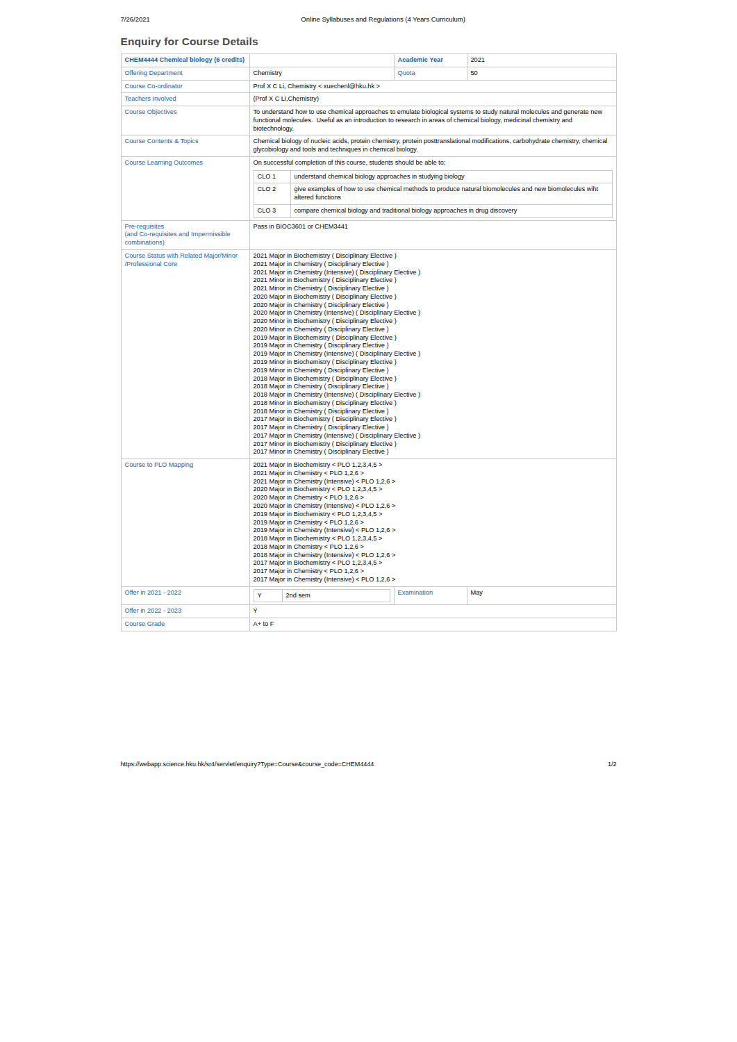7/26/2021
Online Syllabuses and Regulations (4 Years Curriculum)
Enquiry for Course Details
| CHEM4444 Chemical biology (6 credits) | | Academic Year | 2021 |
| Offering Department | Chemistry | Quota | 50 |
| Course Co-ordinator | Prof X C Li, Chemistry < xuechenl@hku.hk > |
| Teachers Involved | (Prof X C Li,Chemistry) |
| Course Objectives | To understand how to use chemical approaches to emulate biological systems to study natural molecules and generate new functional molecules. Useful as an introduction to research in areas of chemical biology, medicinal chemistry and biotechnology. |
| Course Contents & Topics | Chemical biology of nucleic acids, protein chemistry, protein posttranslational modifications, carbohydrate chemistry, chemical glycobiology and tools and techniques in chemical biology. |
| Course Learning Outcomes | On successful completion of this course, students should be able to: / CLO 1 / understand chemical biology approaches in studying biology / / CLO 2 / give examples of how to use chemical methods to produce natural biomolecules and new biomolecules wiht altered functions / / CLO 3 / compare chemical biology and traditional biology approaches in drug discovery / |
| Pre-requisites (and Co-requisites and Impermissible combinations) | Pass in BIOC3601 or CHEM3441 |
| Course Status with Related Major/Minor /Professional Core | 2021 Major in Biochemistry ( Disciplinary Elective ) 2021 Major in Chemistry ( Disciplinary Elective ) 2021 Major in Chemistry (Intensive) ( Disciplinary Elective ) 2021 Minor in Biochemistry ( Disciplinary Elective ) 2021 Minor in Chemistry ( Disciplinary Elective ) 2020 Major in Biochemistry ( Disciplinary Elective ) 2020 Major in Chemistry ( Disciplinary Elective ) 2020 Major in Chemistry (Intensive) ( Disciplinary Elective ) 2020 Minor in Biochemistry ( Disciplinary Elective ) 2020 Minor in Chemistry ( Disciplinary Elective ) 2019 Major in Biochemistry ( Disciplinary Elective ) 2019 Major in Chemistry ( Disciplinary Elective ) 2019 Major in Chemistry (Intensive) ( Disciplinary Elective ) 2019 Minor in Biochemistry ( Disciplinary Elective ) 2019 Minor in Chemistry ( Disciplinary Elective ) 2018 Major in Biochemistry ( Disciplinary Elective ) 2018 Major in Chemistry ( Disciplinary Elective ) 2018 Major in Chemistry (Intensive) ( Disciplinary Elective ) 2018 Minor in Biochemistry ( Disciplinary Elective ) 2018 Minor in Chemistry ( Disciplinary Elective ) 2017 Major in Biochemistry ( Disciplinary Elective ) 2017 Major in Chemistry ( Disciplinary Elective ) 2017 Major in Chemistry (Intensive) ( Disciplinary Elective ) 2017 Minor in Biochemistry ( Disciplinary Elective ) 2017 Minor in Chemistry ( Disciplinary Elective ) |
| Course to PLO Mapping | 2021 Major in Biochemistry < PLO 1,2,3,4,5 > 2021 Major in Chemistry < PLO 1,2,6 > 2021 Major in Chemistry (Intensive) < PLO 1,2,6 > 2020 Major in Biochemistry < PLO 1,2,3,4,5 > 2020 Major in Chemistry < PLO 1,2,6 > 2020 Major in Chemistry (Intensive) < PLO 1,2,6 > 2019 Major in Biochemistry < PLO 1,2,3,4,5 > 2019 Major in Chemistry < PLO 1,2,6 > 2019 Major in Chemistry (Intensive) < PLO 1,2,6 > 2018 Major in Biochemistry < PLO 1,2,3,4,5 > 2018 Major in Chemistry < PLO 1,2,6 > 2018 Major in Chemistry (Intensive) < PLO 1,2,6 > 2017 Major in Biochemistry < PLO 1,2,3,4,5 > 2017 Major in Chemistry < PLO 1,2,6 > 2017 Major in Chemistry (Intensive) < PLO 1,2,6 > |
| Offer in 2021 - 2022 | / Y / 2nd sem / | Examination | May |
| Offer in 2022 - 2023 | Y |
| Course Grade | A+ to F |
https://webapp.science.hku.hk/sr4/servlet/enquiry?Type=Course&course_code=CHEM4444
1/2